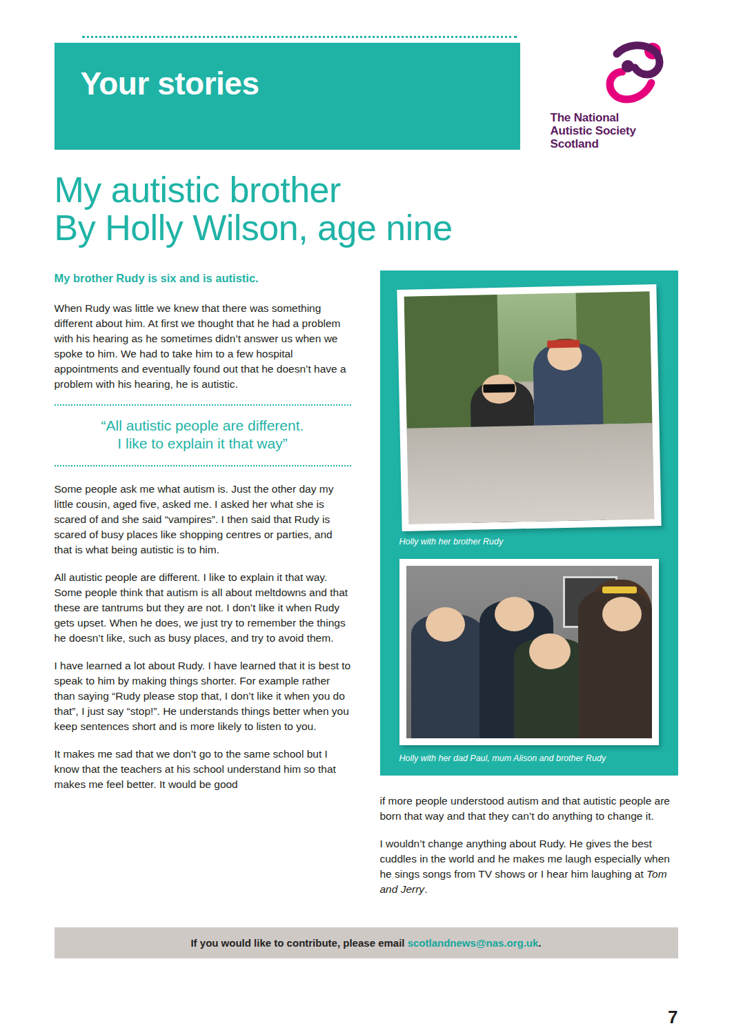Your stories
The National Autistic Society Scotland
My autistic brother By Holly Wilson, age nine
My brother Rudy is six and is autistic.
When Rudy was little we knew that there was something different about him. At first we thought that he had a problem with his hearing as he sometimes didn’t answer us when we spoke to him. We had to take him to a few hospital appointments and eventually found out that he doesn’t have a problem with his hearing, he is autistic.
“All autistic people are different. I like to explain it that way”
Some people ask me what autism is. Just the other day my little cousin, aged five, asked me. I asked her what she is scared of and she said “vampires”. I then said that Rudy is scared of busy places like shopping centres or parties, and that is what being autistic is to him.
All autistic people are different. I like to explain it that way. Some people think that autism is all about meltdowns and that these are tantrums but they are not. I don’t like it when Rudy gets upset. When he does, we just try to remember the things he doesn’t like, such as busy places, and try to avoid them.
I have learned a lot about Rudy. I have learned that it is best to speak to him by making things shorter. For example rather than saying “Rudy please stop that, I don’t like it when you do that”, I just say “stop!”. He understands things better when you keep sentences short and is more likely to listen to you.
It makes me sad that we don’t go to the same school but I know that the teachers at his school understand him so that makes me feel better. It would be good
Holly with her brother Rudy
Holly with her dad Paul, mum Alison and brother Rudy
if more people understood autism and that autistic people are born that way and that they can’t do anything to change it.
I wouldn’t change anything about Rudy. He gives the best cuddles in the world and he makes me laugh especially when he sings songs from TV shows or I hear him laughing at Tom and Jerry.
If you would like to contribute, please email scotlandnews@nas.org.uk.
7